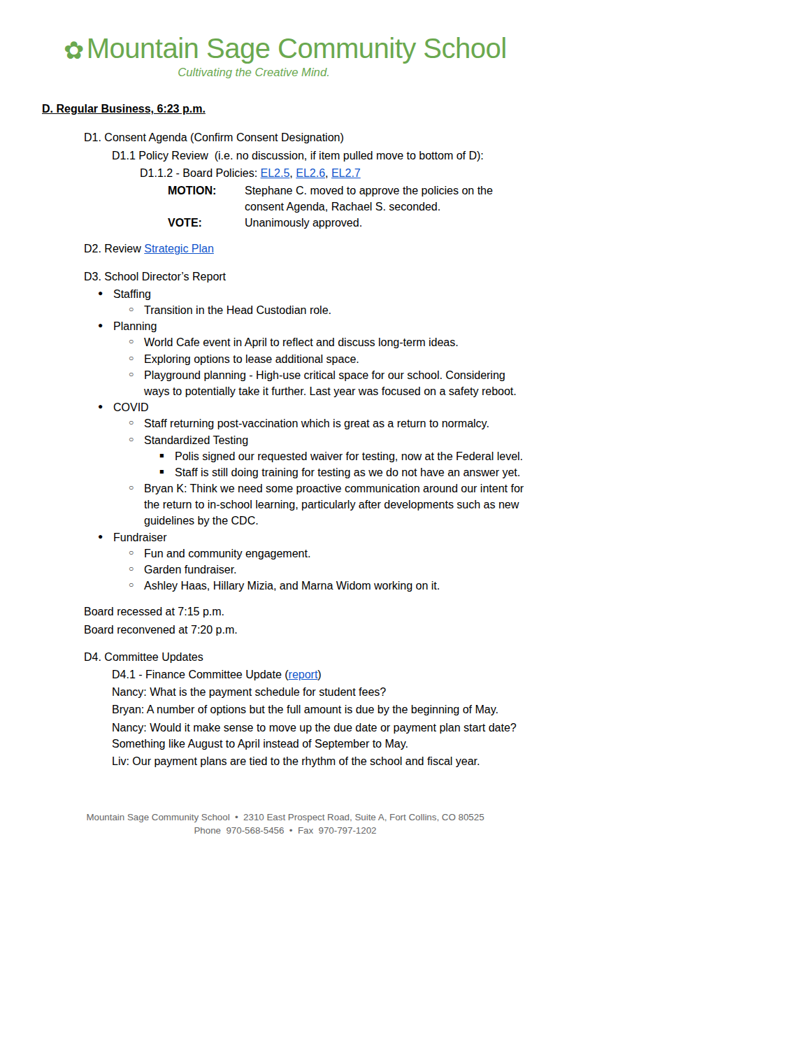✿Mountain Sage Community School
Cultivating the Creative Mind.
D. Regular Business, 6:23 p.m.
D1. Consent Agenda (Confirm Consent Designation)
D1.1 Policy Review (i.e. no discussion, if item pulled move to bottom of D):
D1.1.2 - Board Policies: EL2.5, EL2.6, EL2.7
MOTION:
Stephane C. moved to approve the policies on the consent Agenda, Rachael S. seconded.
VOTE:
Unanimously approved.
D2. Review Strategic Plan
D3. School Director’s Report
Staffing
Transition in the Head Custodian role.
Planning
World Cafe event in April to reflect and discuss long-term ideas.
Exploring options to lease additional space.
Playground planning - High-use critical space for our school. Considering ways to potentially take it further. Last year was focused on a safety reboot.
COVID
Staff returning post-vaccination which is great as a return to normalcy.
Standardized Testing
Polis signed our requested waiver for testing, now at the Federal level.
Staff is still doing training for testing as we do not have an answer yet.
Bryan K: Think we need some proactive communication around our intent for the return to in-school learning, particularly after developments such as new guidelines by the CDC.
Fundraiser
Fun and community engagement.
Garden fundraiser.
Ashley Haas, Hillary Mizia, and Marna Widom working on it.
Board recessed at 7:15 p.m.
Board reconvened at 7:20 p.m.
D4. Committee Updates
D4.1 - Finance Committee Update (report)
Nancy: What is the payment schedule for student fees?
Bryan: A number of options but the full amount is due by the beginning of May.
Nancy: Would it make sense to move up the due date or payment plan start date? Something like August to April instead of September to May.
Liv: Our payment plans are tied to the rhythm of the school and fiscal year.
Mountain Sage Community School • 2310 East Prospect Road, Suite A, Fort Collins, CO 80525
Phone 970-568-5456 • Fax 970-797-1202